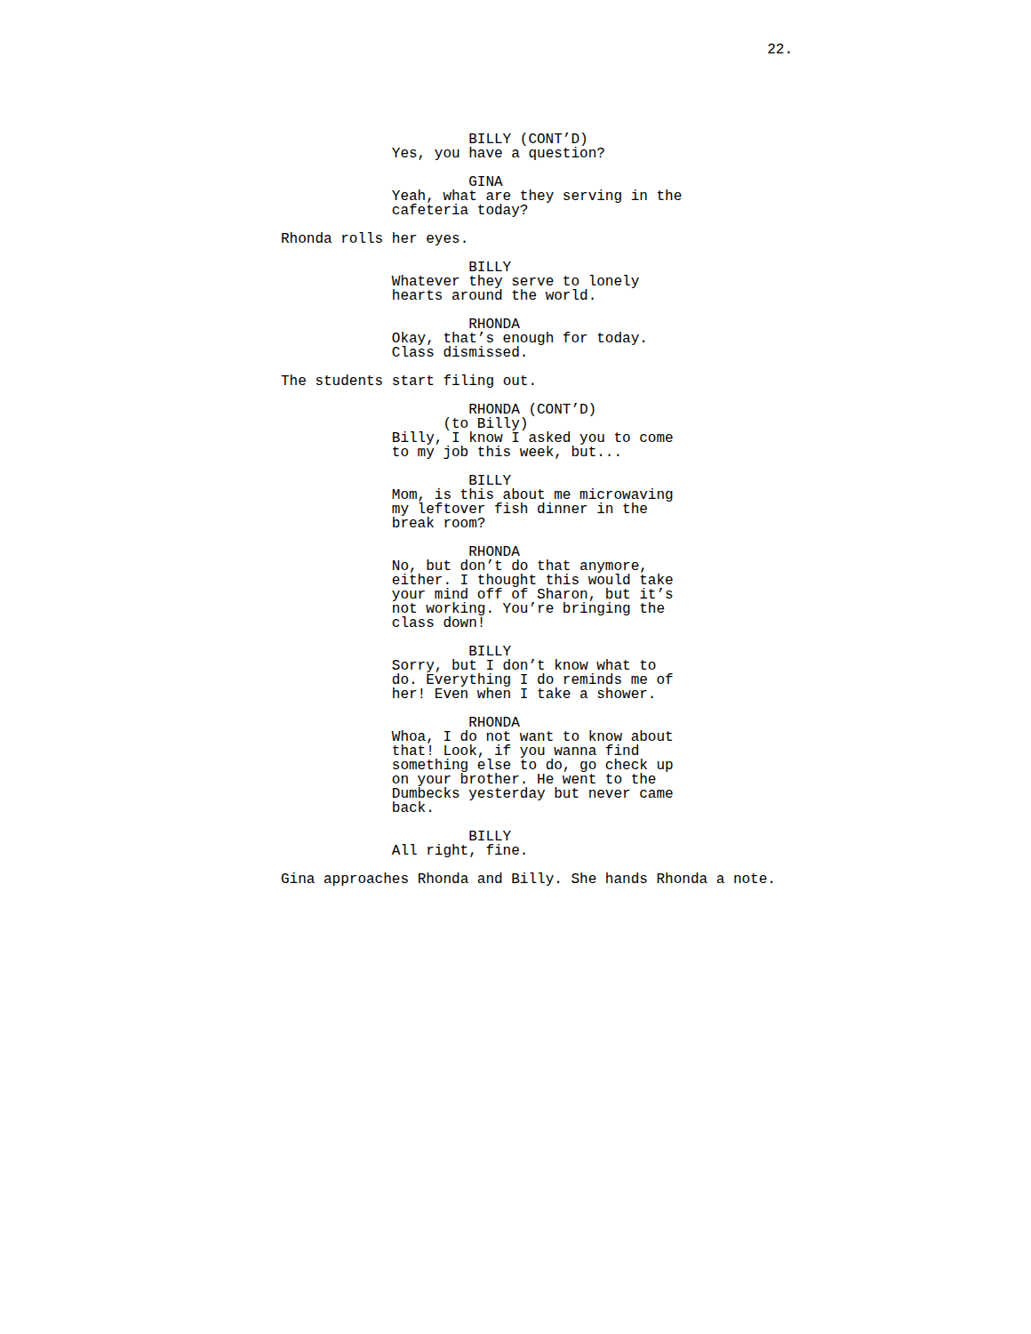22.
BILLY (CONT’D)
Yes, you have a question?
GINA
Yeah, what are they serving in the cafeteria today?
Rhonda rolls her eyes.
BILLY
Whatever they serve to lonely hearts around the world.
RHONDA
Okay, that’s enough for today. Class dismissed.
The students start filing out.
RHONDA (CONT’D)
(to Billy)
Billy, I know I asked you to come to my job this week, but...
BILLY
Mom, is this about me microwaving my leftover fish dinner in the break room?
RHONDA
No, but don’t do that anymore, either. I thought this would take your mind off of Sharon, but it’s not working. You’re bringing the class down!
BILLY
Sorry, but I don’t know what to do. Everything I do reminds me of her! Even when I take a shower.
RHONDA
Whoa, I do not want to know about that! Look, if you wanna find something else to do, go check up on your brother. He went to the Dumbecks yesterday but never came back.
BILLY
All right, fine.
Gina approaches Rhonda and Billy. She hands Rhonda a note.